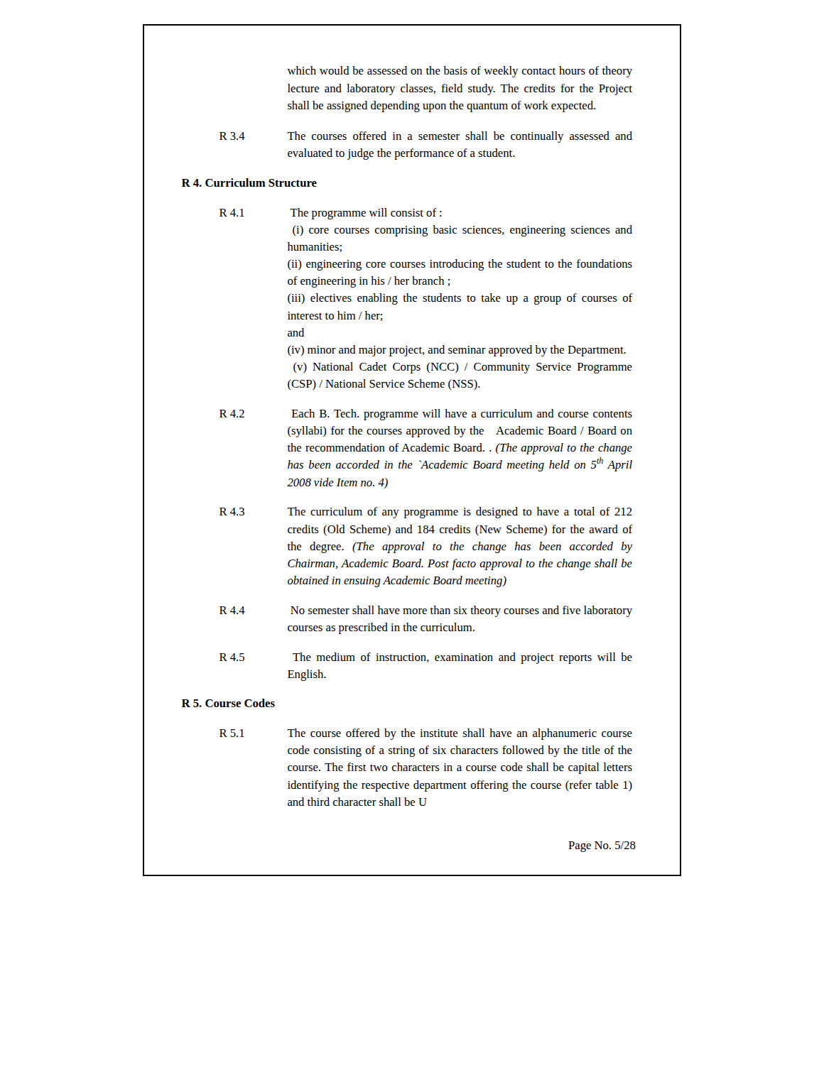which would be assessed on the basis of weekly contact hours of theory lecture and laboratory classes, field study. The credits for the Project shall be assigned depending upon the quantum of work expected.
R 3.4
The courses offered in a semester shall be continually assessed and evaluated to judge the performance of a student.
R 4. Curriculum Structure
R 4.1
The programme will consist of : (i) core courses comprising basic sciences, engineering sciences and humanities; (ii) engineering core courses introducing the student to the foundations of engineering in his / her branch ; (iii) electives enabling the students to take up a group of courses of interest to him / her; and (iv) minor and major project, and seminar approved by the Department. (v) National Cadet Corps (NCC) / Community Service Programme (CSP) / National Service Scheme (NSS).
R 4.2
Each B. Tech. programme will have a curriculum and course contents (syllabi) for the courses approved by the Academic Board / Board on the recommendation of Academic Board. . (The approval to the change has been accorded in the `Academic Board meeting held on 5th April 2008 vide Item no. 4)
R 4.3
The curriculum of any programme is designed to have a total of 212 credits (Old Scheme) and 184 credits (New Scheme) for the award of the degree. (The approval to the change has been accorded by Chairman, Academic Board. Post facto approval to the change shall be obtained in ensuing Academic Board meeting)
R 4.4
No semester shall have more than six theory courses and five laboratory courses as prescribed in the curriculum.
R 4.5
The medium of instruction, examination and project reports will be English.
R 5. Course Codes
R 5.1
The course offered by the institute shall have an alphanumeric course code consisting of a string of six characters followed by the title of the course. The first two characters in a course code shall be capital letters identifying the respective department offering the course (refer table 1) and third character shall be U
Page No. 5/28